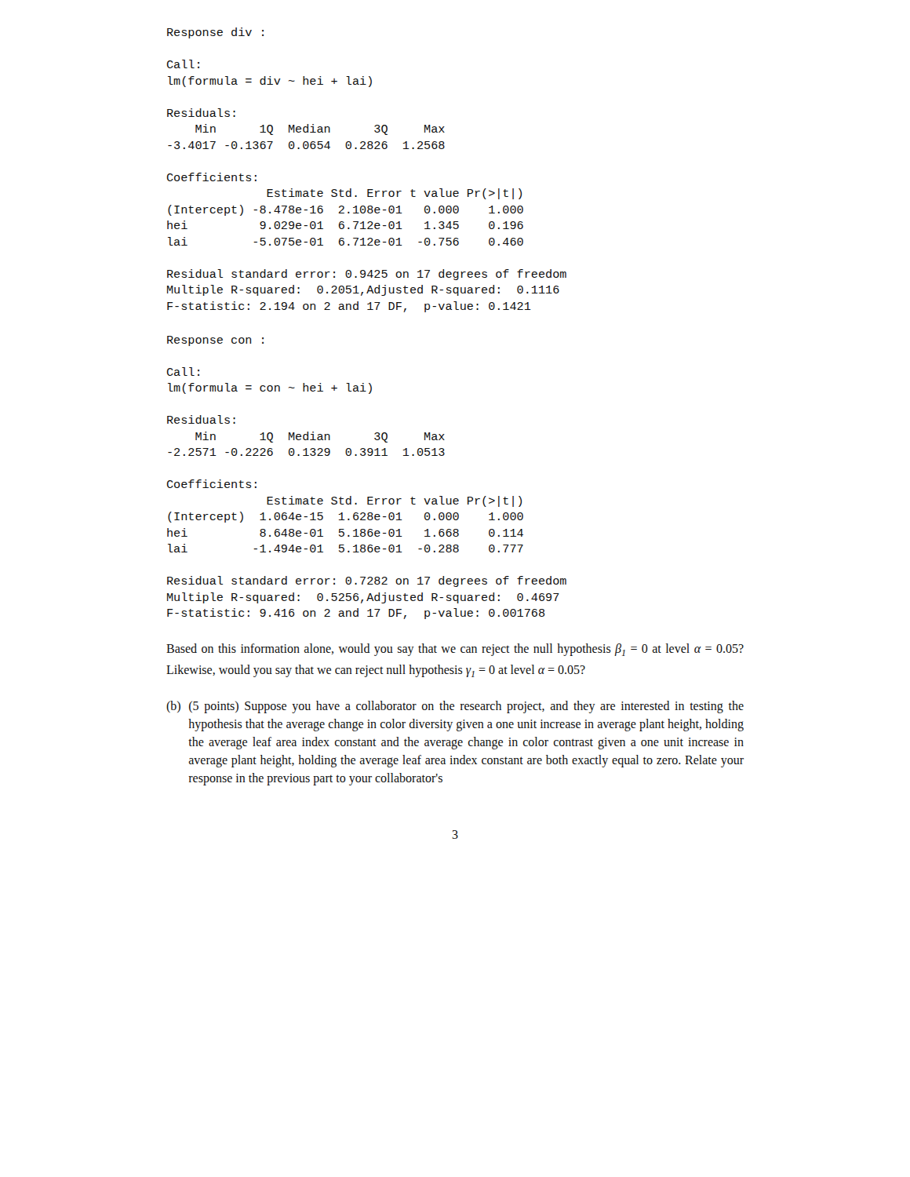Response div :

Call:
lm(formula = div ~ hei + lai)

Residuals:
    Min      1Q  Median      3Q     Max
-3.4017 -0.1367  0.0654  0.2826  1.2568

Coefficients:
              Estimate Std. Error t value Pr(>|t|)
(Intercept) -8.478e-16  2.108e-01   0.000    1.000
hei          9.029e-01  6.712e-01   1.345    0.196
lai         -5.075e-01  6.712e-01  -0.756    0.460

Residual standard error: 0.9425 on 17 degrees of freedom
Multiple R-squared:  0.2051,Adjusted R-squared:  0.1116
F-statistic: 2.194 on 2 and 17 DF,  p-value: 0.1421
Response con :

Call:
lm(formula = con ~ hei + lai)

Residuals:
    Min      1Q  Median      3Q     Max
-2.2571 -0.2226  0.1329  0.3911  1.0513

Coefficients:
              Estimate Std. Error t value Pr(>|t|)
(Intercept)  1.064e-15  1.628e-01   0.000    1.000
hei          8.648e-01  5.186e-01   1.668    0.114
lai         -1.494e-01  5.186e-01  -0.288    0.777

Residual standard error: 0.7282 on 17 degrees of freedom
Multiple R-squared:  0.5256,Adjusted R-squared:  0.4697
F-statistic: 9.416 on 2 and 17 DF,  p-value: 0.001768
Based on this information alone, would you say that we can reject the null hypothesis β1 = 0 at level α = 0.05? Likewise, would you say that we can reject null hypothesis γ1 = 0 at level α = 0.05?
(b) (5 points) Suppose you have a collaborator on the research project, and they are interested in testing the hypothesis that the average change in color diversity given a one unit increase in average plant height, holding the average leaf area index constant and the average change in color contrast given a one unit increase in average plant height, holding the average leaf area index constant are both exactly equal to zero. Relate your response in the previous part to your collaborator's
3